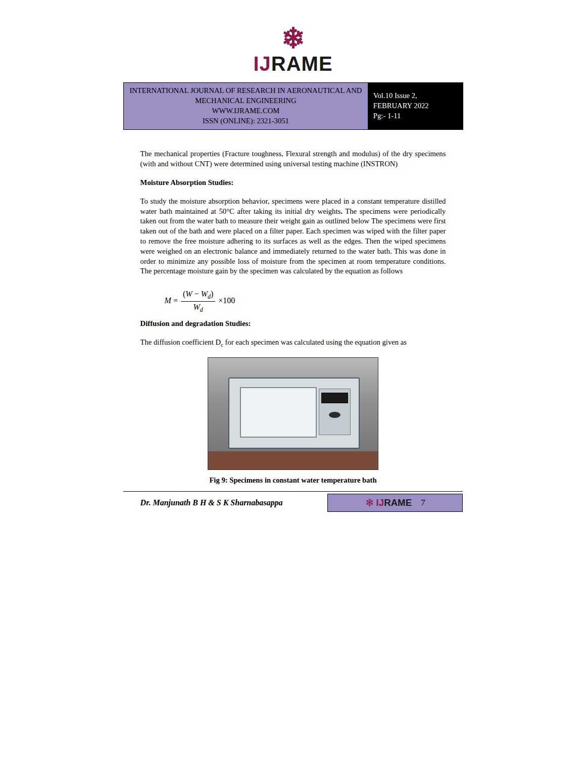❄
IJRAME
INTERNATIONAL JOURNAL OF RESEARCH IN AERONAUTICAL AND
MECHANICAL ENGINEERING
WWW.IJRAME.COM
ISSN (ONLINE): 2321-3051
Vol.10 Issue 2,
FEBRUARY 2022
Pg:- 1-11
The mechanical properties (Fracture toughness, Flexural strength and modulus) of the dry specimens (with and without CNT) were determined using universal testing machine (INSTRON)
Moisture Absorption Studies:
To study the moisture absorption behavior, specimens were placed in a constant temperature distilled water bath maintained at 50°C after taking its initial dry weights. The specimens were periodically taken out from the water bath to measure their weight gain as outlined below The specimens were first taken out of the bath and were placed on a filter paper. Each specimen was wiped with the filter paper to remove the free moisture adhering to its surfaces as well as the edges. Then the wiped specimens were weighed on an electronic balance and immediately returned to the water bath. This was done in order to minimize any possible loss of moisture from the specimen at room temperature conditions. The percentage moisture gain by the specimen was calculated by the equation as follows
M = (W − Wd) Wd ×100
Diffusion and degradation Studies:
The diffusion coefficient Dc for each specimen was calculated using the equation given as
Fig 9: Specimens in constant water temperature bath
Dr. Manjunath B H & S K Sharnabasappa
❄IJRAME 7